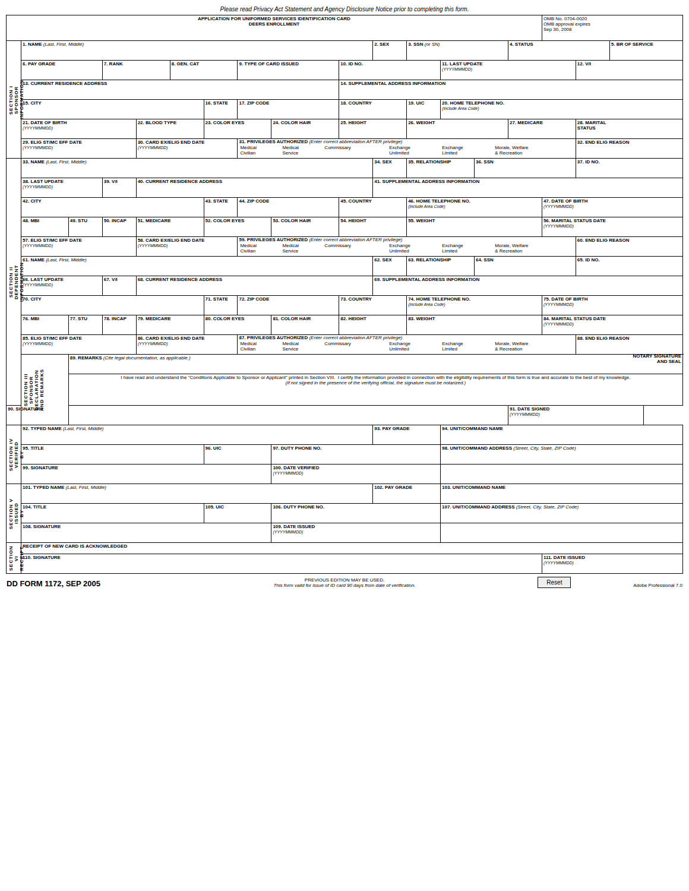Please read Privacy Act Statement and Agency Disclosure Notice prior to completing this form.
| APPLICATION FOR UNIFORMED SERVICES IDENTIFICATION CARD DEERS ENROLLMENT | OMB No. 0704-0020 OMB approval expires Sep 30, 2008 |
| SECTION I SPONSOR INFORMATION | 1. NAME (Last, First, Middle) | 2. SEX | 3. SSN (or SN) | 4. STATUS | 5. BR OF SERVICE |
| 6. PAY GRADE | 7. RANK | 8. GEN. CAT | 9. TYPE OF CARD ISSUED | 10. ID NO. | 11. LAST UPDATE (YYYYMMMDD) | 12. V/I |
| 13. CURRENT RESIDENCE ADDRESS | 14. SUPPLEMENTAL ADDRESS INFORMATION |
| 15. CITY | 16. STATE | 17. ZIP CODE | 18. COUNTRY | 19. UIC | 20. HOME TELEPHONE NO. (Include Area Code) |
| 21. DATE OF BIRTH (YYYYMMMDD) | 22. BLOOD TYPE | 23. COLOR EYES | 24. COLOR HAIR | 25. HEIGHT | 26. WEIGHT | 27. MEDICARE | 28. MARITAL STATUS |
| 29. ELIG ST/MC EFF DATE (YYYYMMMDD) | 30. CARD EX/ELIG END DATE (YYYYMMMDD) | 31. PRIVILEGES AUTHORIZED (Enter correct abbreviation AFTER privilege) / Medical Civilian / Medical Service / Commissary / Exchange Unlimited / Exchange Limited / Morale, Welfare & Recreation / | 32. END ELIG REASON |
| SECTION II DEPENDENT INFORMATION | 33. NAME (Last, First, Middle) | 34. SEX | 35. RELATIONSHIP | 36. SSN | 37. ID NO. |
| 38. LAST UPDATE (YYYYMMMDD) | 39. V/I | 40. CURRENT RESIDENCE ADDRESS | 41. SUPPLEMENTAL ADDRESS INFORMATION |
| 42. CITY | 43. STATE | 44. ZIP CODE | 45. COUNTRY | 46. HOME TELEPHONE NO. (Include Area Code) | 47. DATE OF BIRTH (YYYYMMMDD) |
| 48. MBI | 49. STU | 50. INCAP | 51. MEDICARE | 52. COLOR EYES | 53. COLOR HAIR | 54. HEIGHT | 55. WEIGHT | 56. MARITAL STATUS DATE (YYYYMMMDD) |
| 57. ELIG ST/MC EFF DATE (YYYYMMMDD) | 58. CARD EX/ELIG END DATE (YYYYMMMDD) | 59. PRIVILEGES AUTHORIZED (Enter correct abbreviation AFTER privilege) / Medical Civilian / Medical Service / Commissary / Exchange Unlimited / Exchange Limited / Morale, Welfare & Recreation / | 60. END ELIG REASON |
| 61. NAME (Last, First, Middle) | 62. SEX | 63. RELATIONSHIP | 64. SSN | 65. ID NO. |
| 66. LAST UPDATE (YYYYMMMDD) | 67. V/I | 68. CURRENT RESIDENCE ADDRESS | 69. SUPPLEMENTAL ADDRESS INFORMATION |
| 70. CITY | 71. STATE | 72. ZIP CODE | 73. COUNTRY | 74. HOME TELEPHONE NO. (Include Area Code) | 75. DATE OF BIRTH (YYYYMMMDD) |
| 76. MBI | 77. STU | 78. INCAP | 79. MEDICARE | 80. COLOR EYES | 81. COLOR HAIR | 82. HEIGHT | 83. WEIGHT | 84. MARITAL STATUS DATE (YYYYMMMDD) |
| 85. ELIG ST/MC EFF DATE (YYYYMMMDD) | 86. CARD EX/ELIG END DATE (YYYYMMMDD) | 87. PRIVILEGES AUTHORIZED (Enter correct abbreviation AFTER privilege) / Medical Civilian / Medical Service / Commissary / Exchange Unlimited / Exchange Limited / Morale, Welfare & Recreation / | 88. END ELIG REASON |
| SECTION III SPONSOR DECLARATION AND REMARKS | 89. REMARKS (Cite legal documentation, as applicable.) NOTARY SIGNATURE AND SEAL |
| I have read and understand the "Conditions Applicable to Sponsor or Applicant" printed in Section VIII. I certify the information provided in connection with the eligibility requirements of this form is true and accurate to the best of my knowledge. (If not signed in the presence of the verifying official, the signature must be notarized.) |
| 90. SIGNATURE | 91. DATE SIGNED (YYYYMMMDD) |
| SECTION IV VERIFIED BY | 92. TYPED NAME (Last, First, Middle) | 93. PAY GRADE | 94. UNIT/COMMAND NAME |
| 95. TITLE | 96. UIC | 97. DUTY PHONE NO. | 98. UNIT/COMMAND ADDRESS (Street, City, State, ZIP Code) |
| 99. SIGNATURE | 100. DATE VERIFIED (YYYYMMMDD) | |
| SECTION V ISSUED BY | 101. TYPED NAME (Last, First, Middle) | 102. PAY GRADE | 103. UNIT/COMMAND NAME |
| 104. TITLE | 105. UIC | 106. DUTY PHONE NO. | 107. UNIT/COMMAND ADDRESS (Street, City, State, ZIP Code) |
| 108. SIGNATURE | 109. DATE ISSUED (YYYYMMMDD) | |
| SECTION VI RECEIPT | RECEIPT OF NEW CARD IS ACKNOWLEDGED |
| 110. SIGNATURE | 111. DATE ISSUED (YYYYMMMDD) |
| DD FORM 1172, SEP 2005 | PREVIOUS EDITION MAY BE USED. This form valid for issue of ID card 90 days from date of verification. | Reset | Adobe Professional 7.0 |